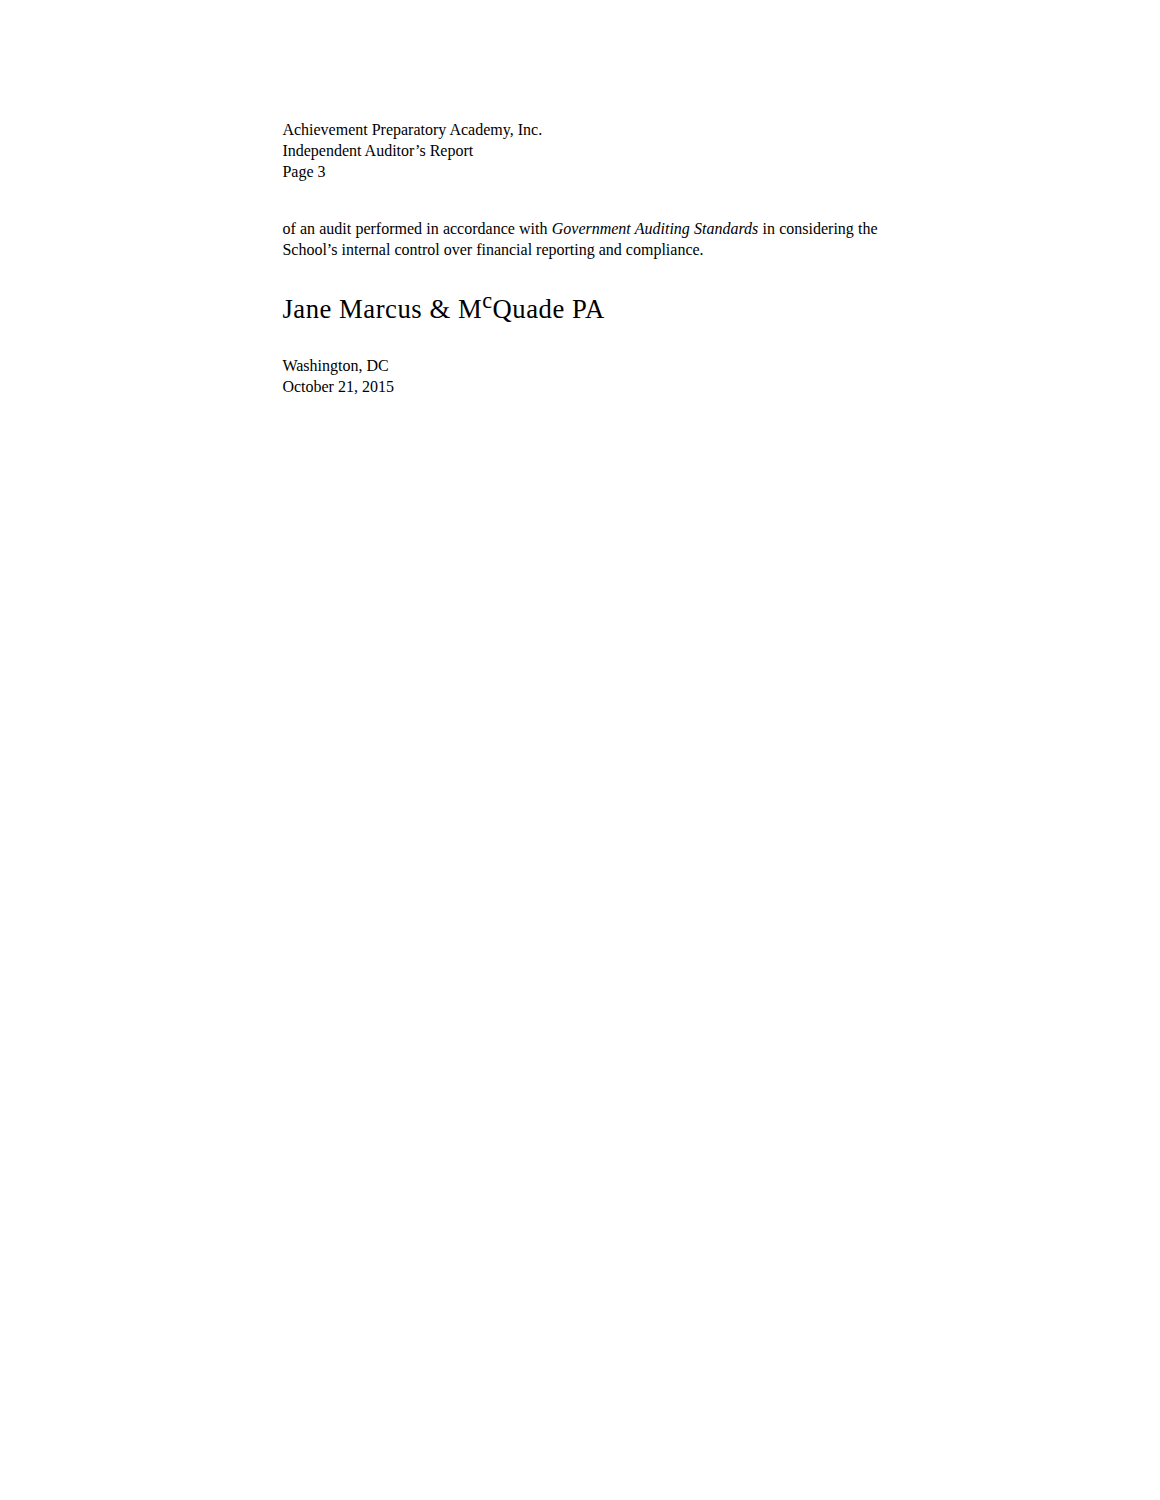Achievement Preparatory Academy, Inc.
Independent Auditor’s Report
Page 3
of an audit performed in accordance with Government Auditing Standards in considering the School’s internal control over financial reporting and compliance.
Jane Marcus & McQuade PA
Washington, DC
October 21, 2015